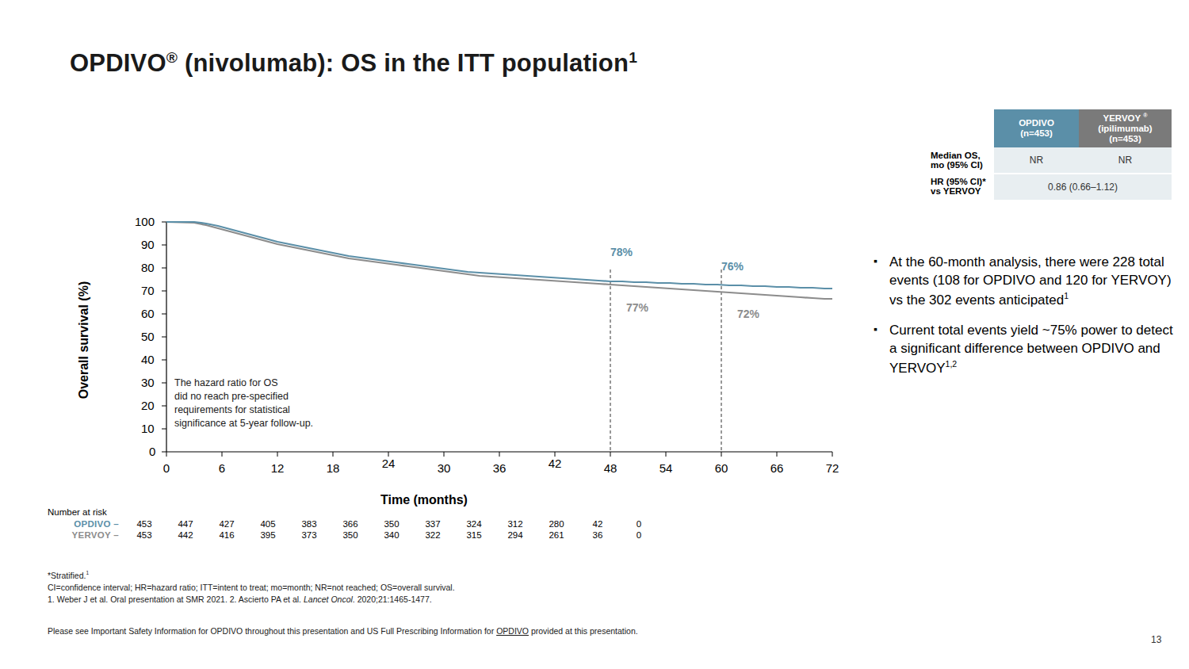OPDIVO® (nivolumab): OS in the ITT population1
| | OPDIVO (n=453) | YERVOY ® (ipilimumab) (n=453) |
| --- | --- | --- |
| Median OS, mo (95% CI) | NR | NR |
| HR (95% CI)* vs YERVOY | 0.86 (0.66–1.12) |
Overall survival (%)
Time (months)
The hazard ratio for OS
did no reach pre-specified
requirements for statistical
significance at 5-year follow-up.
78%
76%
77%
72%
100 90 80 70 60 50 40 30 20 10 0 0 6 12 18 24 30 36 42 48 54 60 66 72
Number at risk
| OPDIVO – | 453 | 447 | 427 | 405 | 383 | 366 | 350 | 337 | 324 | 312 | 280 | 42 | 0 |
| YERVOY – | 453 | 442 | 416 | 395 | 373 | 350 | 340 | 322 | 315 | 294 | 261 | 36 | 0 |
At the 60-month analysis, there were 228 total events (108 for OPDIVO and 120 for YERVOY) vs the 302 events anticipated1
Current total events yield ~75% power to detect a significant difference between OPDIVO and YERVOY1,2
*Stratified.1
CI=confidence interval; HR=hazard ratio; ITT=intent to treat; mo=month; NR=not reached; OS=overall survival.
1. Weber J et al. Oral presentation at SMR 2021. 2. Ascierto PA et al. Lancet Oncol. 2020;21:1465-1477.
Please see Important Safety Information for OPDIVO throughout this presentation and US Full Prescribing Information for OPDIVO provided at this presentation.
13